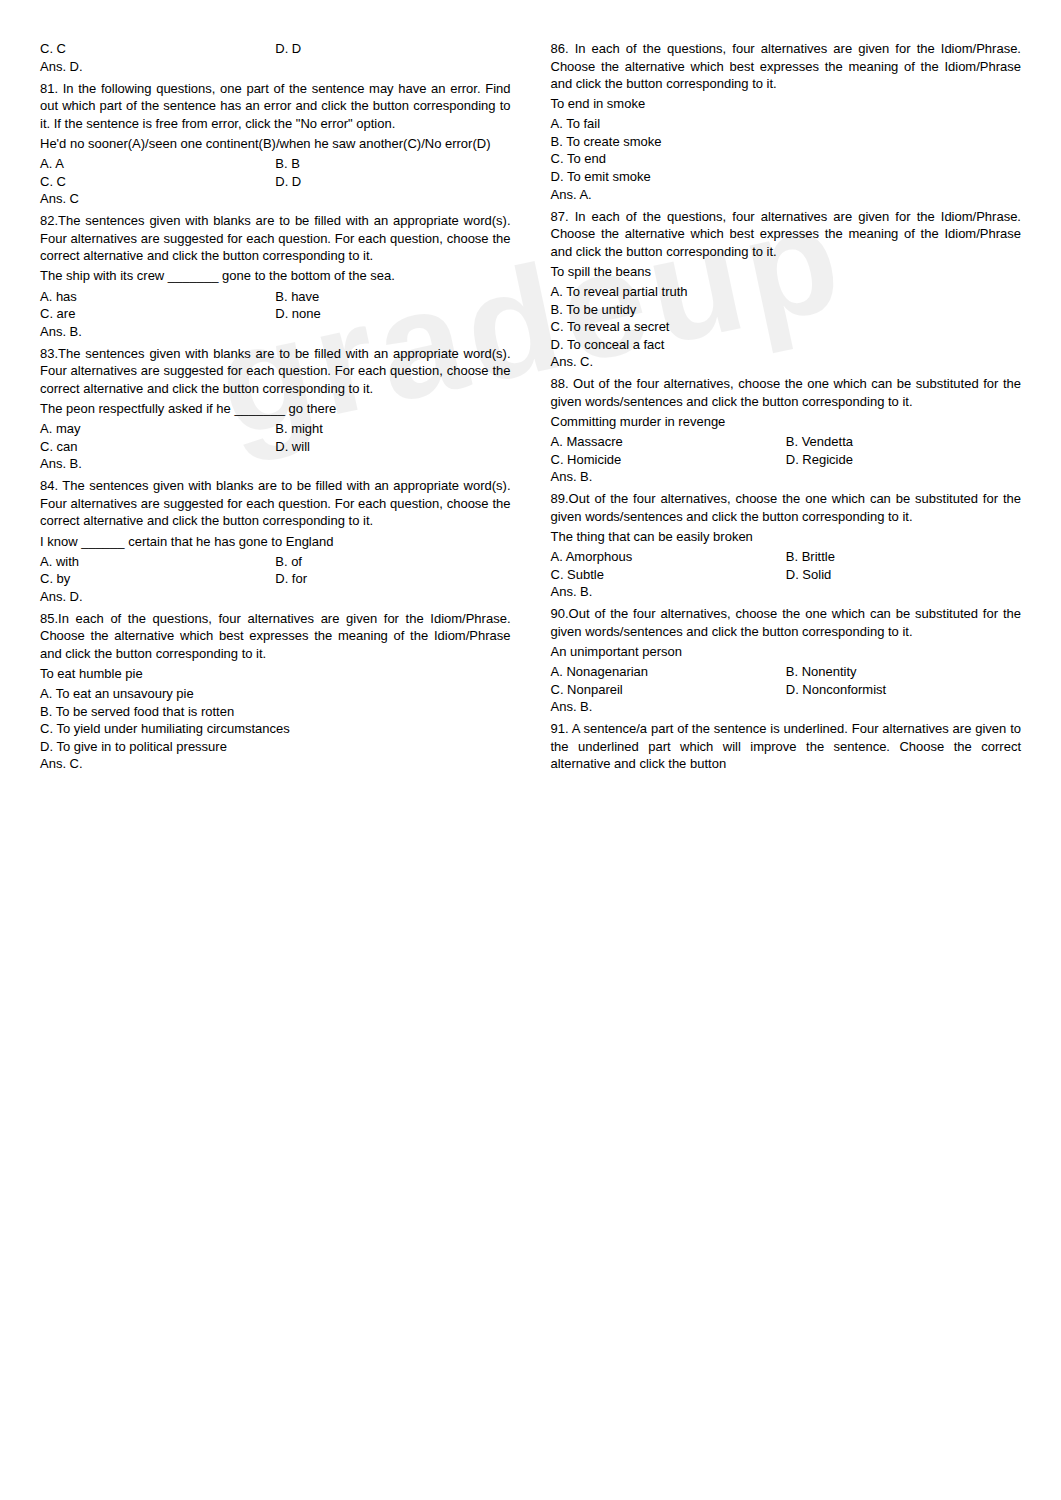gradeup
C. C
D. D
Ans. D.
81. In the following questions, one part of the sentence may have an error. Find out which part of the sentence has an error and click the button corresponding to it. If the sentence is free from error, click the "No error" option.
He'd no sooner(A)/seen one continent(B)/when he saw another(C)/No error(D)
A. A
B. B
C. C
D. D
Ans. C
82.The sentences given with blanks are to be filled with an appropriate word(s). Four alternatives are suggested for each question. For each question, choose the correct alternative and click the button corresponding to it.
The ship with its crew _______ gone to the bottom of the sea.
A. has
B. have
C. are
D. none
Ans. B.
83.The sentences given with blanks are to be filled with an appropriate word(s). Four alternatives are suggested for each question. For each question, choose the correct alternative and click the button corresponding to it.
The peon respectfully asked if he _______ go there
A. may
B. might
C. can
D. will
Ans. B.
84. The sentences given with blanks are to be filled with an appropriate word(s). Four alternatives are suggested for each question. For each question, choose the correct alternative and click the button corresponding to it.
I know ______ certain that he has gone to England
A. with
B. of
C. by
D. for
Ans. D.
85.In each of the questions, four alternatives are given for the Idiom/Phrase. Choose the alternative which best expresses the meaning of the Idiom/Phrase and click the button corresponding to it.
To eat humble pie
A. To eat an unsavoury pie
B. To be served food that is rotten
C. To yield under humiliating circumstances
D. To give in to political pressure
Ans. C.
86. In each of the questions, four alternatives are given for the Idiom/Phrase. Choose the alternative which best expresses the meaning of the Idiom/Phrase and click the button corresponding to it.
To end in smoke
A. To fail
B. To create smoke
C. To end
D. To emit smoke
Ans. A.
87. In each of the questions, four alternatives are given for the Idiom/Phrase. Choose the alternative which best expresses the meaning of the Idiom/Phrase and click the button corresponding to it.
To spill the beans
A. To reveal partial truth
B. To be untidy
C. To reveal a secret
D. To conceal a fact
Ans. C.
88. Out of the four alternatives, choose the one which can be substituted for the given words/sentences and click the button corresponding to it.
Committing murder in revenge
A. Massacre
B. Vendetta
C. Homicide
D. Regicide
Ans. B.
89.Out of the four alternatives, choose the one which can be substituted for the given words/sentences and click the button corresponding to it.
The thing that can be easily broken
A. Amorphous
B. Brittle
C. Subtle
D. Solid
Ans. B.
90.Out of the four alternatives, choose the one which can be substituted for the given words/sentences and click the button corresponding to it.
An unimportant person
A. Nonagenarian
B. Nonentity
C. Nonpareil
D. Nonconformist
Ans. B.
91. A sentence/a part of the sentence is underlined. Four alternatives are given to the underlined part which will improve the sentence. Choose the correct alternative and click the button